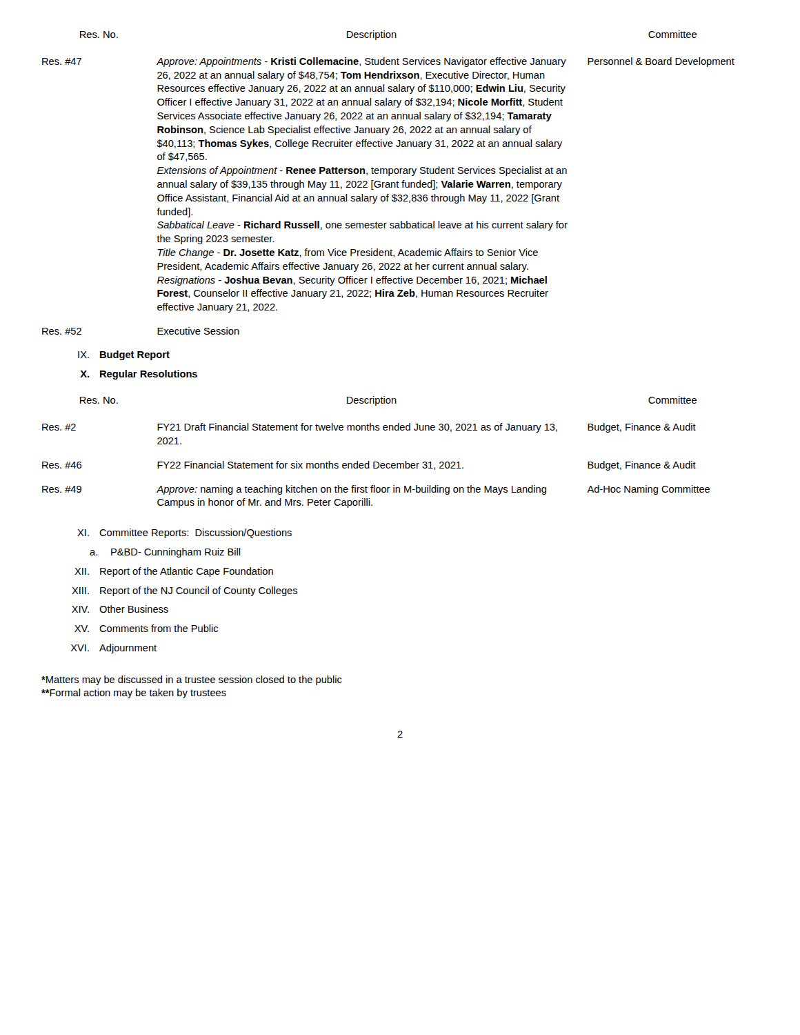| Res. No. | Description | Committee |
| --- | --- | --- |
| Res. #47 | Approve: Appointments - Kristi Collemacine , Student Services Navigator effective January 26, 2022 at an annual salary of $48,754; Tom Hendrixson , Executive Director, Human Resources effective January 26, 2022 at an annual salary of $110,000; Edwin Liu , Security Officer I effective January 31, 2022 at an annual salary of $32,194; Nicole Morfitt , Student Services Associate effective January 26, 2022 at an annual salary of $32,194; Tamaraty Robinson , Science Lab Specialist effective January 26, 2022 at an annual salary of $40,113; Thomas Sykes , College Recruiter effective January 31, 2022 at an annual salary of $47,565. Extensions of Appointment - Renee Patterson , temporary Student Services Specialist at an annual salary of $39,135 through May 11, 2022 [Grant funded]; Valarie Warren , temporary Office Assistant, Financial Aid at an annual salary of $32,836 through May 11, 2022 [Grant funded]. Sabbatical Leave - Richard Russell , one semester sabbatical leave at his current salary for the Spring 2023 semester. Title Change - Dr. Josette Katz , from Vice President, Academic Affairs to Senior Vice President, Academic Affairs effective January 26, 2022 at her current annual salary. Resignations - Joshua Bevan , Security Officer I effective December 16, 2021; Michael Forest , Counselor II effective January 21, 2022; Hira Zeb , Human Resources Recruiter effective January 21, 2022. | Personnel & Board Development |
| Res. #52 | Executive Session | |
IX.
Budget Report
X.
Regular Resolutions
| Res. No. | Description | Committee |
| --- | --- | --- |
| Res. #2 | FY21 Draft Financial Statement for twelve months ended June 30, 2021 as of January 13, 2021. | Budget, Finance & Audit |
| Res. #46 | FY22 Financial Statement for six months ended December 31, 2021. | Budget, Finance & Audit |
| Res. #49 | Approve: naming a teaching kitchen on the first floor in M-building on the Mays Landing Campus in honor of Mr. and Mrs. Peter Caporilli. | Ad-Hoc Naming Committee |
XI.
Committee Reports: Discussion/Questions
a.
P&BD- Cunningham Ruiz Bill
XII.
Report of the Atlantic Cape Foundation
XIII.
Report of the NJ Council of County Colleges
XIV.
Other Business
XV.
Comments from the Public
XVI.
Adjournment
*Matters may be discussed in a trustee session closed to the public
**Formal action may be taken by trustees
2